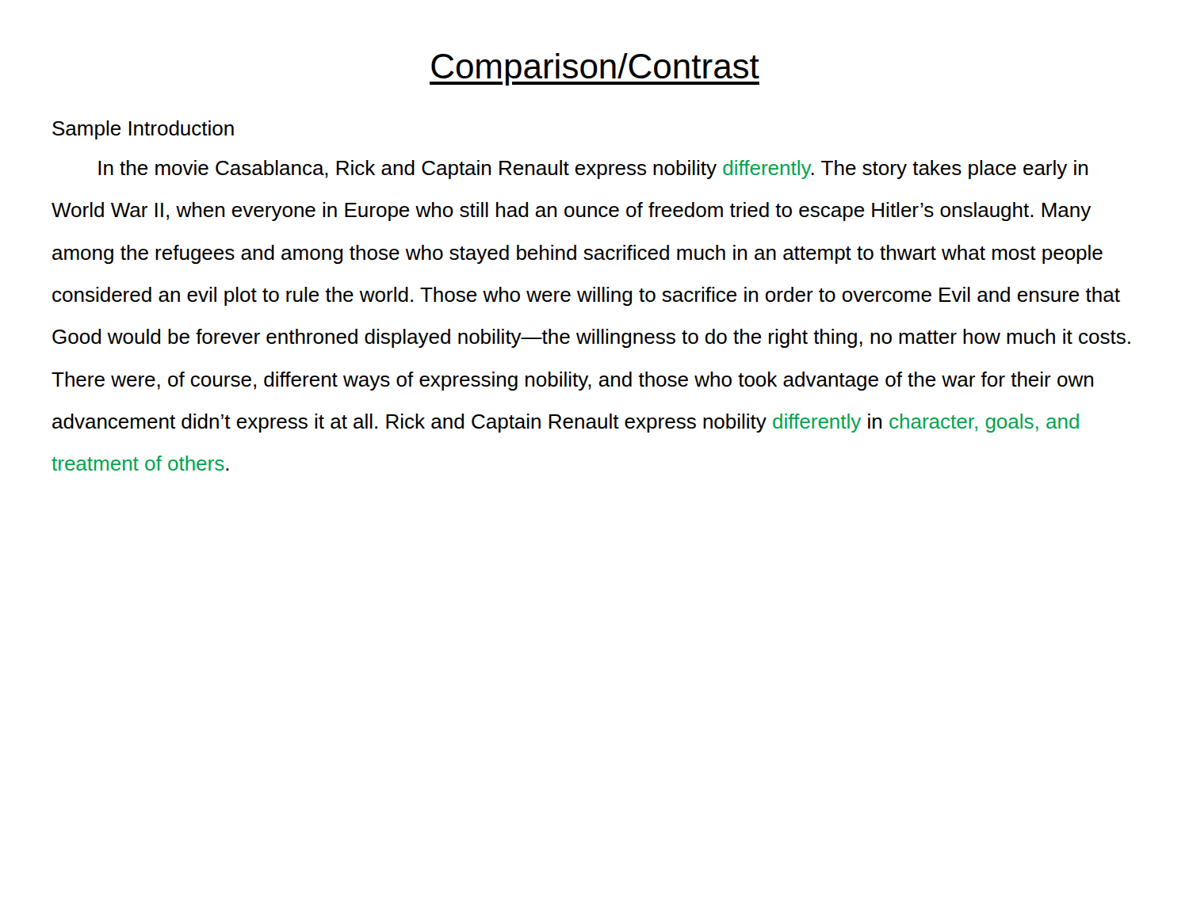Comparison/Contrast
Sample Introduction
In the movie Casablanca, Rick and Captain Renault express nobility differently. The story takes place early in World War II, when everyone in Europe who still had an ounce of freedom tried to escape Hitler’s onslaught. Many among the refugees and among those who stayed behind sacrificed much in an attempt to thwart what most people considered an evil plot to rule the world. Those who were willing to sacrifice in order to overcome Evil and ensure that Good would be forever enthroned displayed nobility—the willingness to do the right thing, no matter how much it costs. There were, of course, different ways of expressing nobility, and those who took advantage of the war for their own advancement didn’t express it at all. Rick and Captain Renault express nobility differently in character, goals, and treatment of others.